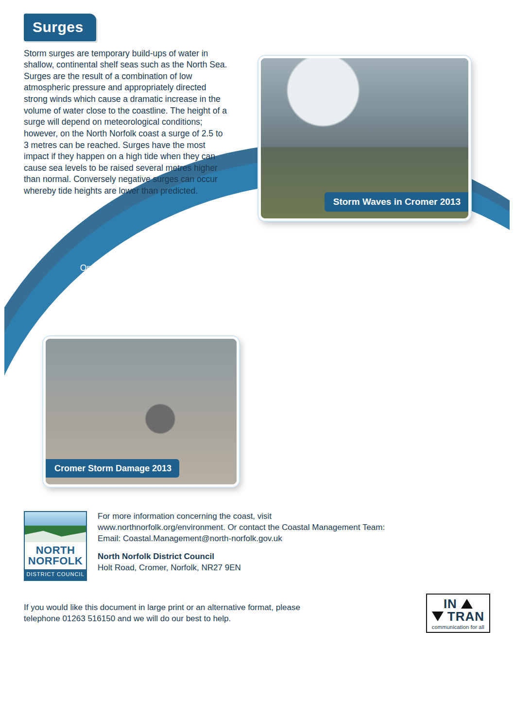Surges
Storm surges are temporary build-ups of water in shallow, continental shelf seas such as the North Sea. Surges are the result of a combination of low atmospheric pressure and appropriately directed strong winds which cause a dramatic increase in the volume of water close to the coastline. The height of a surge will depend on meteorological conditions; however, on the North Norfolk coast a surge of 2.5 to 3 metres can be reached. Surges have the most impact if they happen on a high tide when they can cause sea levels to be raised several metres higher than normal. Conversely negative surges can occur whereby tide heights are lower than predicted.
Storm Waves in Cromer 2013
Storm Surge 2013
On 5 – 6 December 2013, a high spring tide, low atmospheric pressure, and a strong wind led to a tidal surge along the North Norfolk coast. In some areas, water levels were higher than the 1953 North Sea surge. In 2013, due to pre-planning and forewarning, there was no loss of life or injury as a result of the surge. The 45 mile coastline did, however, experience significant damage to sea defences and property. 116 households and 36 businesses were affected, and 20 households
Cromer Storm Damage 2013
needed emergency accommodation. The cost of the event was substantial. Additionally, both North Norfolk District Council (NNDC) and Environment Agency sea defences were affected. Repair works commenced immediately to prevent further damage to sea defences and property. The National Oceanography Centre provides surge forecasts for every day of the year. Forecasts predict whether a surge will make tides higher or lower than the level predicted by tide tables. The forecast can be found at www.ntslf.org/storm-surges/surge-forecast
NORTH NORFOLK
DISTRICT COUNCIL
For more information concerning the coast, visit
www.northnorfolk.org/environment. Or contact the Coastal Management Team:
Email: Coastal.Management@north-norfolk.gov.uk
North Norfolk District Council Holt Road, Cromer, Norfolk, NR27 9EN
If you would like this document in large print or an alternative format, please telephone 01263 516150 and we will do our best to help.
IN
TRAN
communication for all